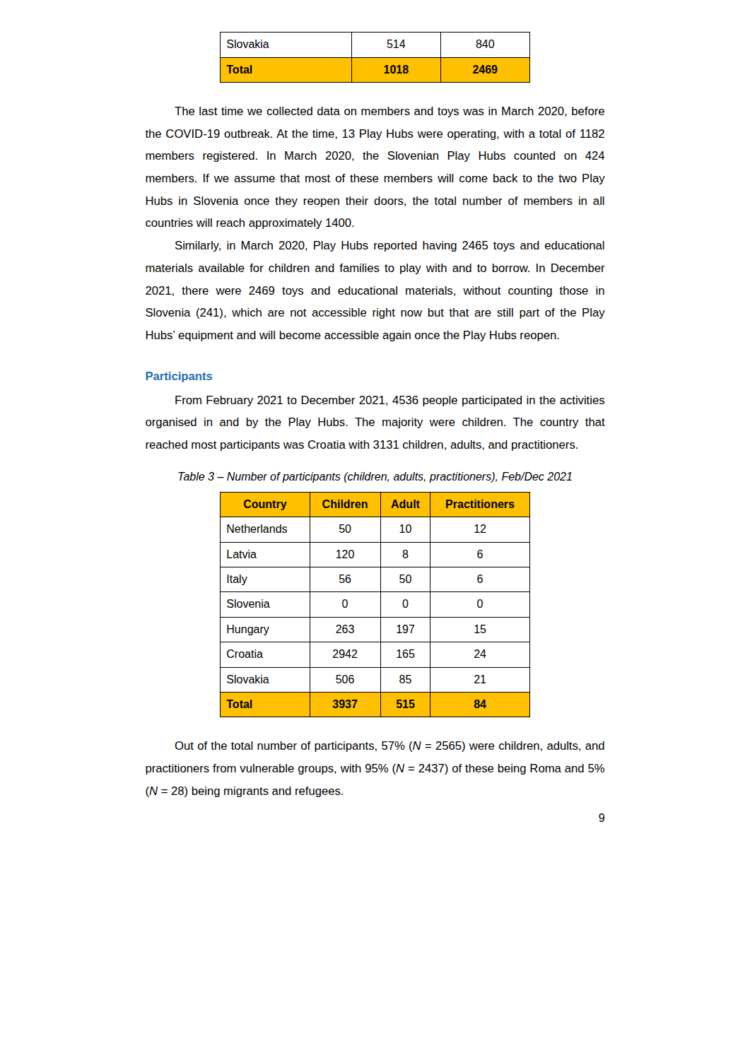| Slovakia | 514 | 840 |
| Total | 1018 | 2469 |
The last time we collected data on members and toys was in March 2020, before the COVID-19 outbreak. At the time, 13 Play Hubs were operating, with a total of 1182 members registered. In March 2020, the Slovenian Play Hubs counted on 424 members. If we assume that most of these members will come back to the two Play Hubs in Slovenia once they reopen their doors, the total number of members in all countries will reach approximately 1400.
Similarly, in March 2020, Play Hubs reported having 2465 toys and educational materials available for children and families to play with and to borrow. In December 2021, there were 2469 toys and educational materials, without counting those in Slovenia (241), which are not accessible right now but that are still part of the Play Hubs’ equipment and will become accessible again once the Play Hubs reopen.
Participants
From February 2021 to December 2021, 4536 people participated in the activities organised in and by the Play Hubs. The majority were children. The country that reached most participants was Croatia with 3131 children, adults, and practitioners.
Table 3 – Number of participants (children, adults, practitioners), Feb/Dec 2021
| Country | Children | Adult | Practitioners |
| --- | --- | --- | --- |
| Netherlands | 50 | 10 | 12 |
| Latvia | 120 | 8 | 6 |
| Italy | 56 | 50 | 6 |
| Slovenia | 0 | 0 | 0 |
| Hungary | 263 | 197 | 15 |
| Croatia | 2942 | 165 | 24 |
| Slovakia | 506 | 85 | 21 |
| Total | 3937 | 515 | 84 |
Out of the total number of participants, 57% (N = 2565) were children, adults, and practitioners from vulnerable groups, with 95% (N = 2437) of these being Roma and 5% (N = 28) being migrants and refugees.
9